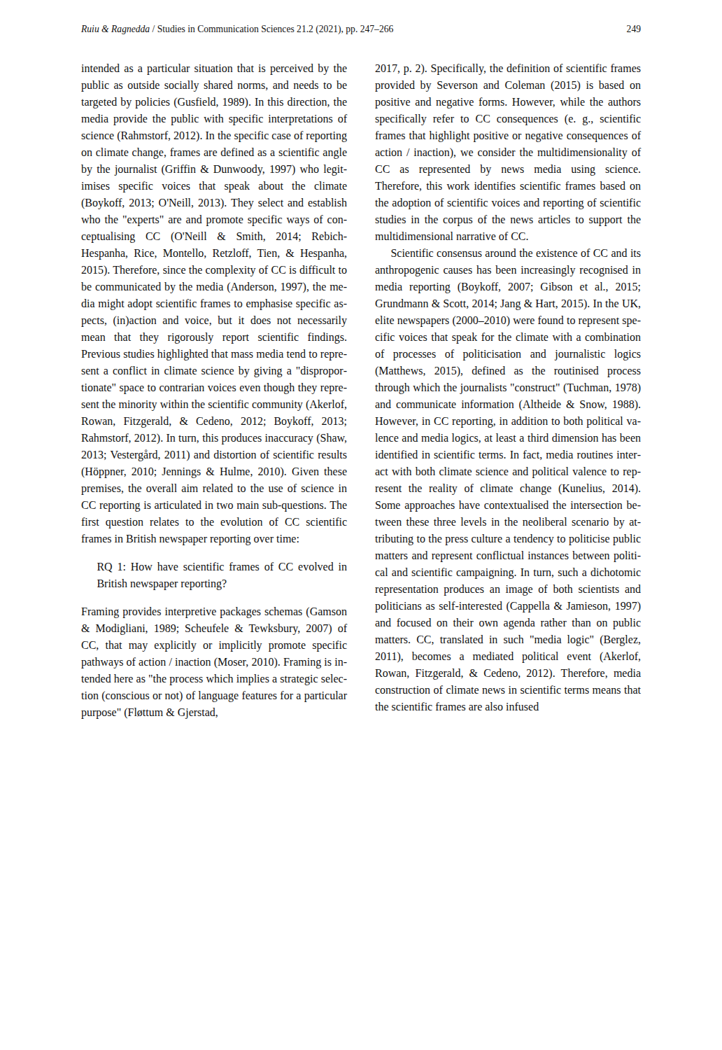Ruiu & Ragnedda / Studies in Communication Sciences 21.2 (2021), pp. 247–266 249
intended as a particular situation that is perceived by the public as outside socially shared norms, and needs to be targeted by policies (Gusfield, 1989). In this direction, the media provide the public with specific interpretations of science (Rahmstorf, 2012). In the specific case of reporting on climate change, frames are defined as a scientific angle by the journalist (Griffin & Dunwoody, 1997) who legitimises specific voices that speak about the climate (Boykoff, 2013; O'Neill, 2013). They select and establish who the "experts" are and promote specific ways of conceptualising CC (O'Neill & Smith, 2014; Rebich-Hespanha, Rice, Montello, Retzloff, Tien, & Hespanha, 2015). Therefore, since the complexity of CC is difficult to be communicated by the media (Anderson, 1997), the media might adopt scientific frames to emphasise specific aspects, (in)action and voice, but it does not necessarily mean that they rigorously report scientific findings. Previous studies highlighted that mass media tend to represent a conflict in climate science by giving a "disproportionate" space to contrarian voices even though they represent the minority within the scientific community (Akerlof, Rowan, Fitzgerald, & Cedeno, 2012; Boykoff, 2013; Rahmstorf, 2012). In turn, this produces inaccuracy (Shaw, 2013; Vestergård, 2011) and distortion of scientific results (Höppner, 2010; Jennings & Hulme, 2010). Given these premises, the overall aim related to the use of science in CC reporting is articulated in two main sub-questions. The first question relates to the evolution of CC scientific frames in British newspaper reporting over time:
RQ 1: How have scientific frames of CC evolved in British newspaper reporting?
Framing provides interpretive packages schemas (Gamson & Modigliani, 1989; Scheufele & Tewksbury, 2007) of CC, that may explicitly or implicitly promote specific pathways of action / inaction (Moser, 2010). Framing is intended here as "the process which implies a strategic selection (conscious or not) of language features for a particular purpose" (Fløttum & Gjerstad,
2017, p. 2). Specifically, the definition of scientific frames provided by Severson and Coleman (2015) is based on positive and negative forms. However, while the authors specifically refer to CC consequences (e. g., scientific frames that highlight positive or negative consequences of action / inaction), we consider the multidimensionality of CC as represented by news media using science. Therefore, this work identifies scientific frames based on the adoption of scientific voices and reporting of scientific studies in the corpus of the news articles to support the multidimensional narrative of CC.
Scientific consensus around the existence of CC and its anthropogenic causes has been increasingly recognised in media reporting (Boykoff, 2007; Gibson et al., 2015; Grundmann & Scott, 2014; Jang & Hart, 2015). In the UK, elite newspapers (2000–2010) were found to represent specific voices that speak for the climate with a combination of processes of politicisation and journalistic logics (Matthews, 2015), defined as the routinised process through which the journalists "construct" (Tuchman, 1978) and communicate information (Altheide & Snow, 1988). However, in CC reporting, in addition to both political valence and media logics, at least a third dimension has been identified in scientific terms. In fact, media routines interact with both climate science and political valence to represent the reality of climate change (Kunelius, 2014). Some approaches have contextualised the intersection between these three levels in the neoliberal scenario by attributing to the press culture a tendency to politicise public matters and represent conflictual instances between political and scientific campaigning. In turn, such a dichotomic representation produces an image of both scientists and politicians as self-interested (Cappella & Jamieson, 1997) and focused on their own agenda rather than on public matters. CC, translated in such "media logic" (Berglez, 2011), becomes a mediated political event (Akerlof, Rowan, Fitzgerald, & Cedeno, 2012). Therefore, media construction of climate news in scientific terms means that the scientific frames are also infused